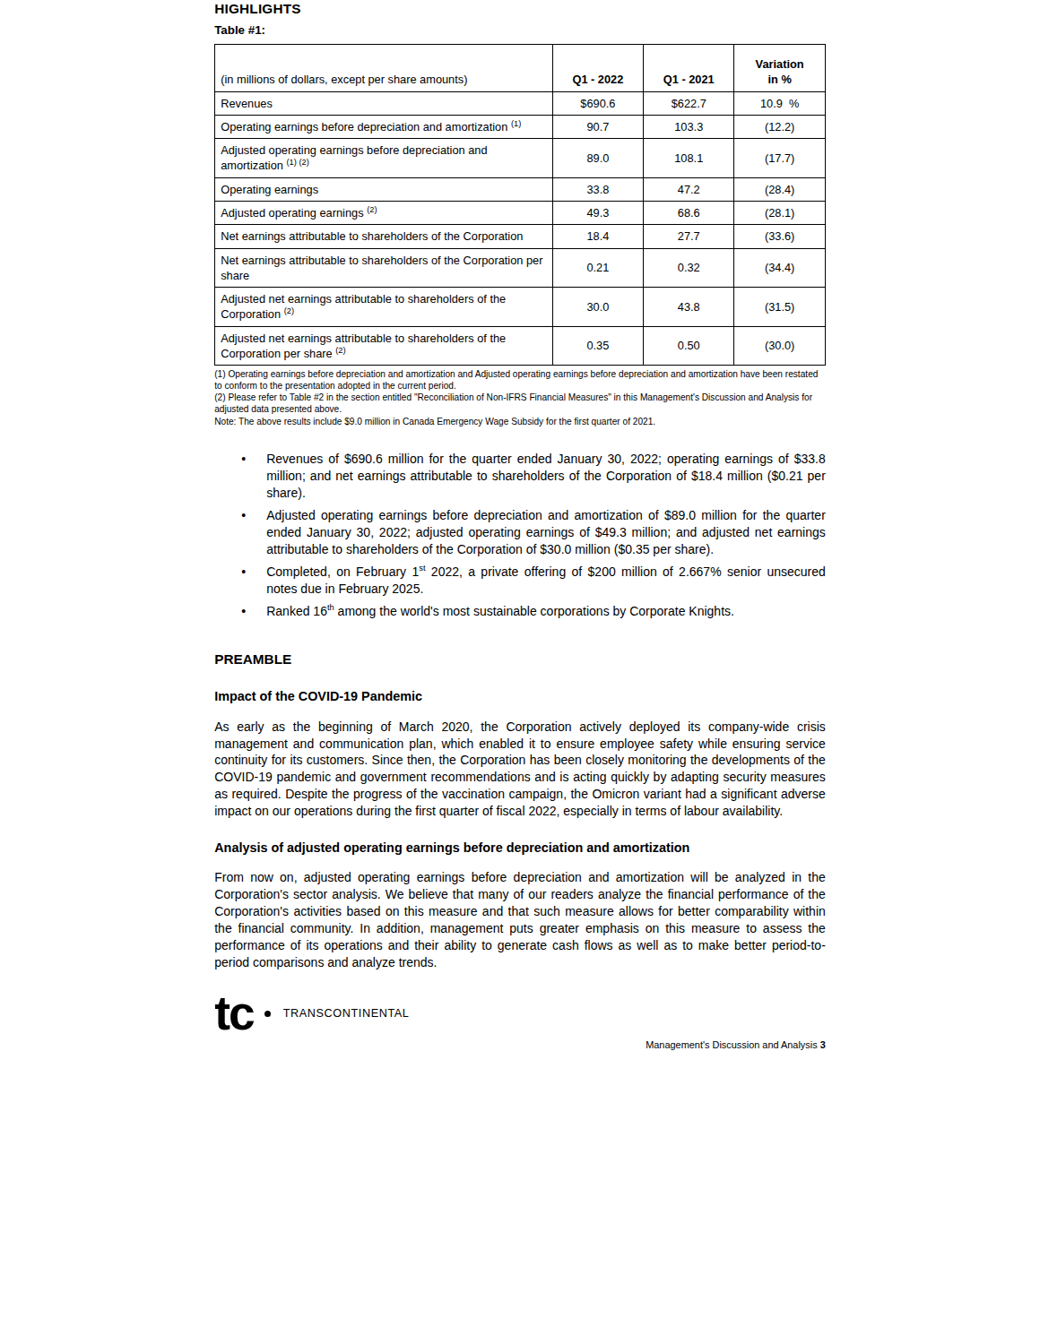HIGHLIGHTS
Table #1:
| (in millions of dollars, except per share amounts) | Q1 - 2022 | Q1 - 2021 | Variation in % |
| --- | --- | --- | --- |
| Revenues | $690.6 | $622.7 | 10.9 % |
| Operating earnings before depreciation and amortization (1) | 90.7 | 103.3 | (12.2) |
| Adjusted operating earnings before depreciation and amortization (1) (2) | 89.0 | 108.1 | (17.7) |
| Operating earnings | 33.8 | 47.2 | (28.4) |
| Adjusted operating earnings (2) | 49.3 | 68.6 | (28.1) |
| Net earnings attributable to shareholders of the Corporation | 18.4 | 27.7 | (33.6) |
| Net earnings attributable to shareholders of the Corporation per share | 0.21 | 0.32 | (34.4) |
| Adjusted net earnings attributable to shareholders of the Corporation (2) | 30.0 | 43.8 | (31.5) |
| Adjusted net earnings attributable to shareholders of the Corporation per share (2) | 0.35 | 0.50 | (30.0) |
(1) Operating earnings before depreciation and amortization and Adjusted operating earnings before depreciation and amortization have been restated to conform to the presentation adopted in the current period.
(2) Please refer to Table #2 in the section entitled "Reconciliation of Non-IFRS Financial Measures" in this Management's Discussion and Analysis for adjusted data presented above.
Note: The above results include $9.0 million in Canada Emergency Wage Subsidy for the first quarter of 2021.
Revenues of $690.6 million for the quarter ended January 30, 2022; operating earnings of $33.8 million; and net earnings attributable to shareholders of the Corporation of $18.4 million ($0.21 per share).
Adjusted operating earnings before depreciation and amortization of $89.0 million for the quarter ended January 30, 2022; adjusted operating earnings of $49.3 million; and adjusted net earnings attributable to shareholders of the Corporation of $30.0 million ($0.35 per share).
Completed, on February 1st 2022, a private offering of $200 million of 2.667% senior unsecured notes due in February 2025.
Ranked 16th among the world's most sustainable corporations by Corporate Knights.
PREAMBLE
Impact of the COVID-19 Pandemic
As early as the beginning of March 2020, the Corporation actively deployed its company-wide crisis management and communication plan, which enabled it to ensure employee safety while ensuring service continuity for its customers. Since then, the Corporation has been closely monitoring the developments of the COVID-19 pandemic and government recommendations and is acting quickly by adapting security measures as required. Despite the progress of the vaccination campaign, the Omicron variant had a significant adverse impact on our operations during the first quarter of fiscal 2022, especially in terms of labour availability.
Analysis of adjusted operating earnings before depreciation and amortization
From now on, adjusted operating earnings before depreciation and amortization will be analyzed in the Corporation's sector analysis. We believe that many of our readers analyze the financial performance of the Corporation's activities based on this measure and that such measure allows for better comparability within the financial community. In addition, management puts greater emphasis on this measure to assess the performance of its operations and their ability to generate cash flows as well as to make better period-to-period comparisons and analyze trends.
tc TRANSCONTINENTAL
Management's Discussion and Analysis 3